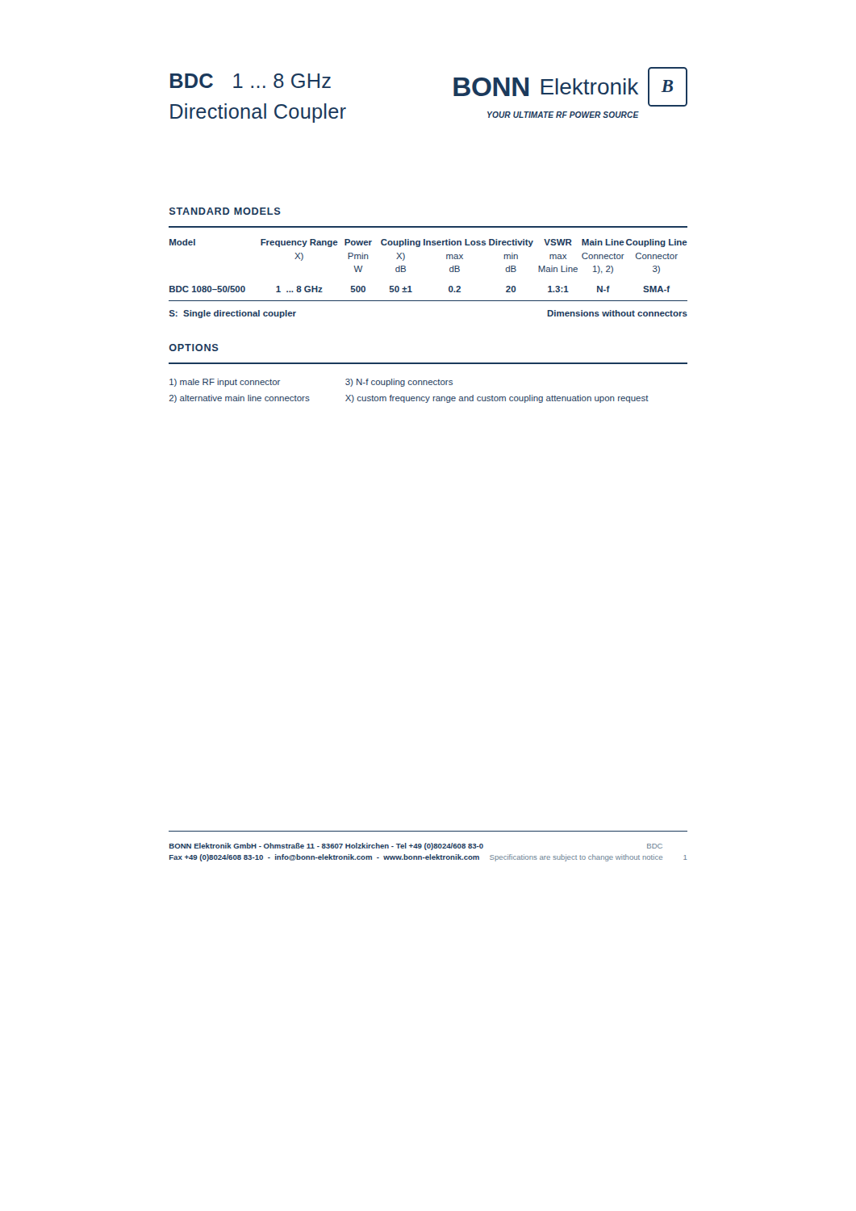BDC 1 ... 8 GHz
Directional Coupler
BONN Elektronik B
YOUR ULTIMATE RF POWER SOURCE
Standard Models
| Model | Frequency Range | Power | Coupling | Insertion Loss | Directivity | VSWR | Main Line | Coupling Line |
| --- | --- | --- | --- | --- | --- | --- | --- | --- |
| | X) | Pmin | X) | max | min | max | Connector | Connector |
| | | W | dB | dB | dB | Main Line | 1), 2) | 3) |
| BDC 1080–50/500 | 1 ... 8 GHz | 500 | 50 ±1 | 0.2 | 20 | 1.3:1 | N-f | SMA-f |
S: Single directional coupler Dimensions without connectors
Options
1) male RF input connector
2) alternative main line connectors
3) N-f coupling connectors
X) custom frequency range and custom coupling attenuation upon request
BONN Elektronik GmbH - Ohmstraße 11 - 83607 Holzkirchen - Tel +49 (0)8024/608 83-0
Fax +49 (0)8024/608 83-10 - info@bonn-elektronik.com - www.bonn-elektronik.com
BDC
Specifications are subject to change without notice 1